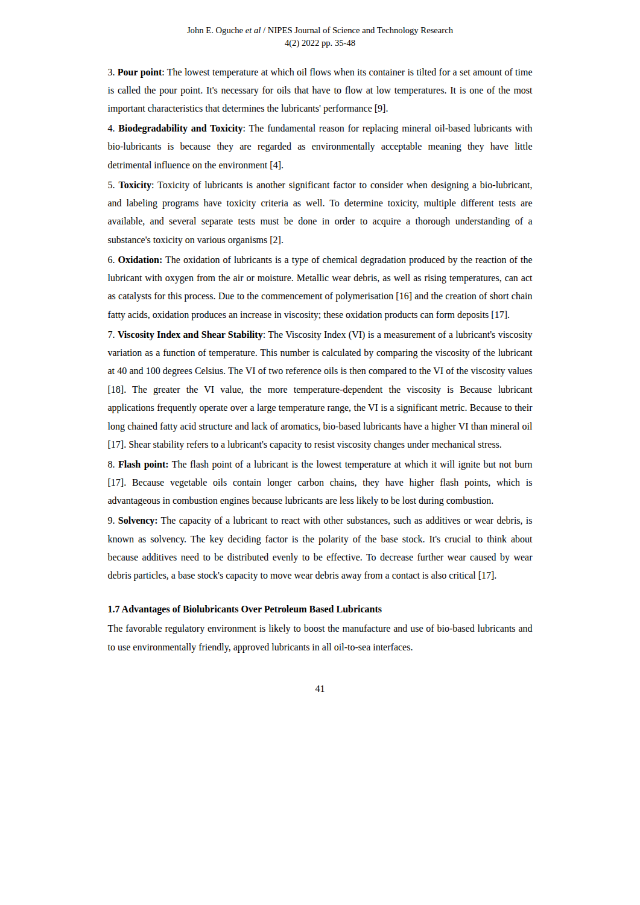John E. Oguche et al / NIPES Journal of Science and Technology Research
4(2) 2022 pp. 35-48
3. Pour point: The lowest temperature at which oil flows when its container is tilted for a set amount of time is called the pour point. It's necessary for oils that have to flow at low temperatures. It is one of the most important characteristics that determines the lubricants' performance [9].
4. Biodegradability and Toxicity: The fundamental reason for replacing mineral oil-based lubricants with bio-lubricants is because they are regarded as environmentally acceptable meaning they have little detrimental influence on the environment [4].
5. Toxicity: Toxicity of lubricants is another significant factor to consider when designing a bio-lubricant, and labeling programs have toxicity criteria as well. To determine toxicity, multiple different tests are available, and several separate tests must be done in order to acquire a thorough understanding of a substance's toxicity on various organisms [2].
6. Oxidation: The oxidation of lubricants is a type of chemical degradation produced by the reaction of the lubricant with oxygen from the air or moisture. Metallic wear debris, as well as rising temperatures, can act as catalysts for this process. Due to the commencement of polymerisation [16] and the creation of short chain fatty acids, oxidation produces an increase in viscosity; these oxidation products can form deposits [17].
7. Viscosity Index and Shear Stability: The Viscosity Index (VI) is a measurement of a lubricant's viscosity variation as a function of temperature. This number is calculated by comparing the viscosity of the lubricant at 40 and 100 degrees Celsius. The VI of two reference oils is then compared to the VI of the viscosity values [18]. The greater the VI value, the more temperature-dependent the viscosity is Because lubricant applications frequently operate over a large temperature range, the VI is a significant metric. Because to their long chained fatty acid structure and lack of aromatics, bio-based lubricants have a higher VI than mineral oil [17]. Shear stability refers to a lubricant's capacity to resist viscosity changes under mechanical stress.
8. Flash point: The flash point of a lubricant is the lowest temperature at which it will ignite but not burn [17]. Because vegetable oils contain longer carbon chains, they have higher flash points, which is advantageous in combustion engines because lubricants are less likely to be lost during combustion.
9. Solvency: The capacity of a lubricant to react with other substances, such as additives or wear debris, is known as solvency. The key deciding factor is the polarity of the base stock. It's crucial to think about because additives need to be distributed evenly to be effective. To decrease further wear caused by wear debris particles, a base stock's capacity to move wear debris away from a contact is also critical [17].
1.7 Advantages of Biolubricants Over Petroleum Based Lubricants
The favorable regulatory environment is likely to boost the manufacture and use of bio-based lubricants and to use environmentally friendly, approved lubricants in all oil-to-sea interfaces.
41